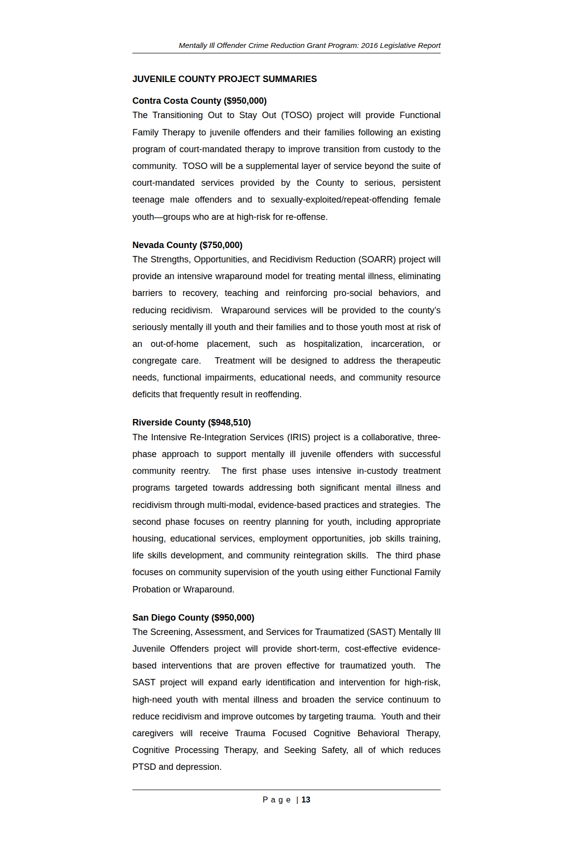Mentally Ill Offender Crime Reduction Grant Program: 2016 Legislative Report
JUVENILE COUNTY PROJECT SUMMARIES
Contra Costa County ($950,000)
The Transitioning Out to Stay Out (TOSO) project will provide Functional Family Therapy to juvenile offenders and their families following an existing program of court-mandated therapy to improve transition from custody to the community. TOSO will be a supplemental layer of service beyond the suite of court-mandated services provided by the County to serious, persistent teenage male offenders and to sexually-exploited/repeat-offending female youth—groups who are at high-risk for re-offense.
Nevada County ($750,000)
The Strengths, Opportunities, and Recidivism Reduction (SOARR) project will provide an intensive wraparound model for treating mental illness, eliminating barriers to recovery, teaching and reinforcing pro-social behaviors, and reducing recidivism. Wraparound services will be provided to the county’s seriously mentally ill youth and their families and to those youth most at risk of an out-of-home placement, such as hospitalization, incarceration, or congregate care. Treatment will be designed to address the therapeutic needs, functional impairments, educational needs, and community resource deficits that frequently result in reoffending.
Riverside County ($948,510)
The Intensive Re-Integration Services (IRIS) project is a collaborative, three-phase approach to support mentally ill juvenile offenders with successful community reentry. The first phase uses intensive in-custody treatment programs targeted towards addressing both significant mental illness and recidivism through multi-modal, evidence-based practices and strategies. The second phase focuses on reentry planning for youth, including appropriate housing, educational services, employment opportunities, job skills training, life skills development, and community reintegration skills. The third phase focuses on community supervision of the youth using either Functional Family Probation or Wraparound.
San Diego County ($950,000)
The Screening, Assessment, and Services for Traumatized (SAST) Mentally Ill Juvenile Offenders project will provide short-term, cost-effective evidence-based interventions that are proven effective for traumatized youth. The SAST project will expand early identification and intervention for high-risk, high-need youth with mental illness and broaden the service continuum to reduce recidivism and improve outcomes by targeting trauma. Youth and their caregivers will receive Trauma Focused Cognitive Behavioral Therapy, Cognitive Processing Therapy, and Seeking Safety, all of which reduces PTSD and depression.
P a g e | 13